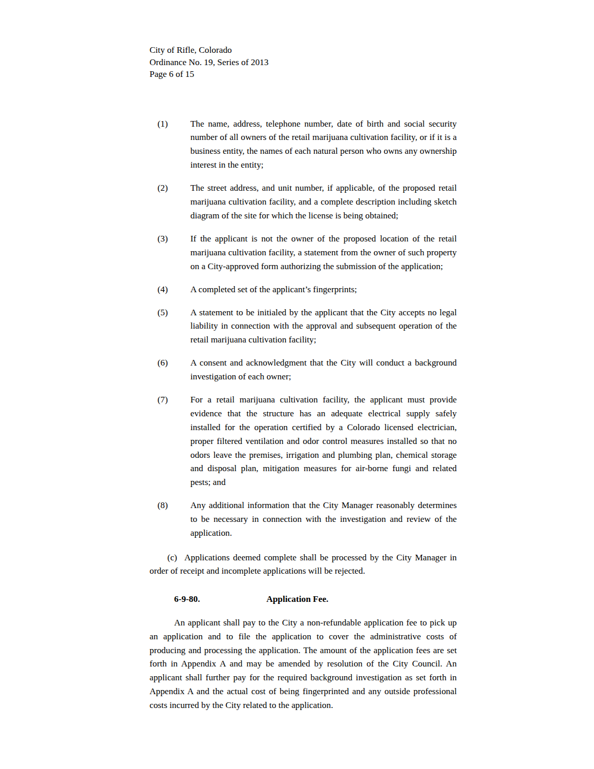City of Rifle, Colorado
Ordinance No. 19, Series of 2013
Page 6 of 15
(1) The name, address, telephone number, date of birth and social security number of all owners of the retail marijuana cultivation facility, or if it is a business entity, the names of each natural person who owns any ownership interest in the entity;
(2) The street address, and unit number, if applicable, of the proposed retail marijuana cultivation facility, and a complete description including sketch diagram of the site for which the license is being obtained;
(3) If the applicant is not the owner of the proposed location of the retail marijuana cultivation facility, a statement from the owner of such property on a City-approved form authorizing the submission of the application;
(4) A completed set of the applicant’s fingerprints;
(5) A statement to be initialed by the applicant that the City accepts no legal liability in connection with the approval and subsequent operation of the retail marijuana cultivation facility;
(6) A consent and acknowledgment that the City will conduct a background investigation of each owner;
(7) For a retail marijuana cultivation facility, the applicant must provide evidence that the structure has an adequate electrical supply safely installed for the operation certified by a Colorado licensed electrician, proper filtered ventilation and odor control measures installed so that no odors leave the premises, irrigation and plumbing plan, chemical storage and disposal plan, mitigation measures for air-borne fungi and related pests; and
(8) Any additional information that the City Manager reasonably determines to be necessary in connection with the investigation and review of the application.
(c) Applications deemed complete shall be processed by the City Manager in order of receipt and incomplete applications will be rejected.
6-9-80. Application Fee.
An applicant shall pay to the City a non-refundable application fee to pick up an application and to file the application to cover the administrative costs of producing and processing the application. The amount of the application fees are set forth in Appendix A and may be amended by resolution of the City Council. An applicant shall further pay for the required background investigation as set forth in Appendix A and the actual cost of being fingerprinted and any outside professional costs incurred by the City related to the application.